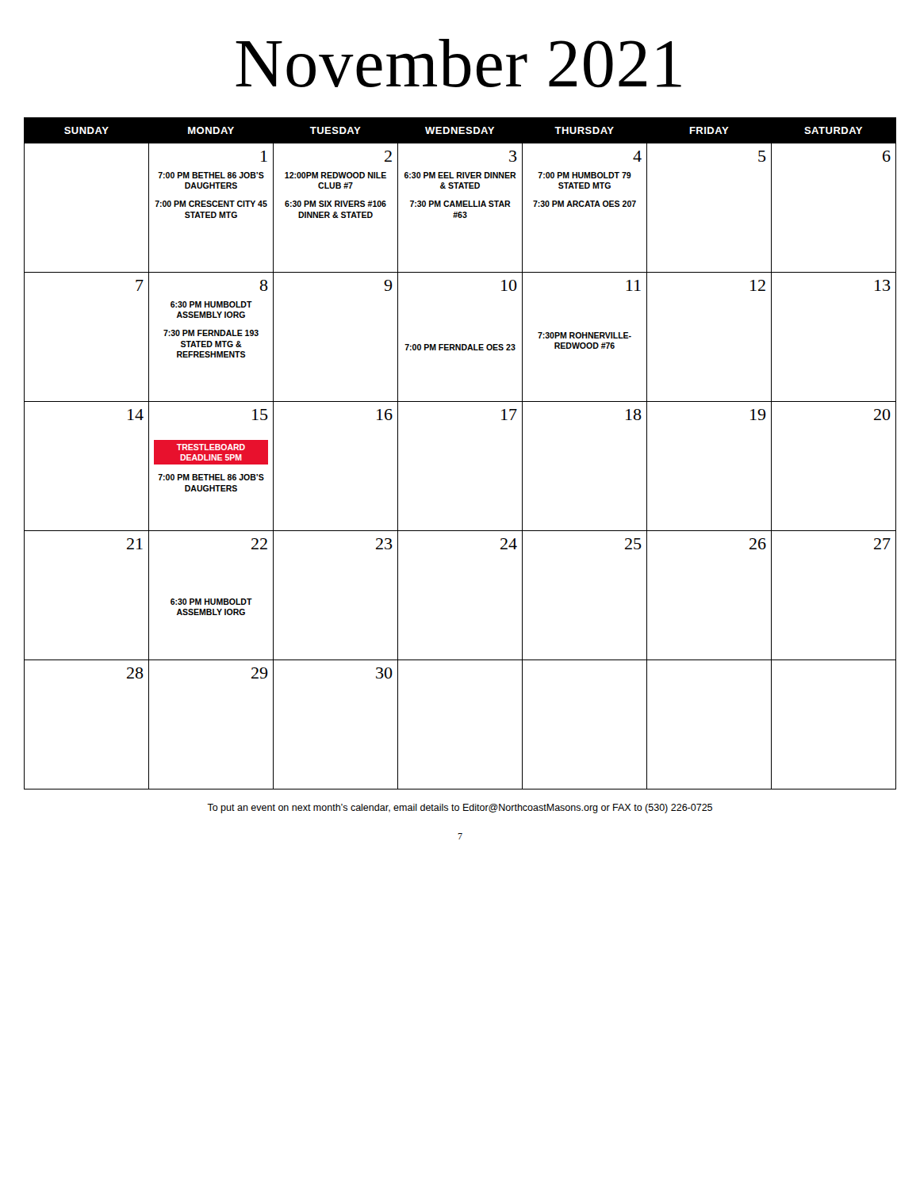November 2021
| SUNDAY | MONDAY | TUESDAY | WEDNESDAY | THURSDAY | FRIDAY | SATURDAY |
| --- | --- | --- | --- | --- | --- | --- |
| | 1 7:00 PM BETHEL 86 JOB’S DAUGHTERS 7:00 PM CRESCENT CITY 45 STATED MTG | 2 12:00PM REDWOOD NILE CLUB #7 6:30 PM SIX RIVERS #106 DINNER & STATED | 3 6:30 PM EEL RIVER DINNER & STATED 7:30 PM CAMELLIA STAR #63 | 4 7:00 PM HUMBOLDT 79 STATED MTG 7:30 PM ARCATA OES 207 | 5 | 6 |
| 7 | 8 6:30 PM HUMBOLDT ASSEMBLY IORG 7:30 PM FERNDALE 193 STATED MTG & REFRESHMENTS | 9 | 10 7:00 PM FERNDALE OES 23 | 11 7:30PM ROHNERVILLE-REDWOOD #76 | 12 | 13 |
| 14 | 15 TRESTLEBOARD DEADLINE 5PM 7:00 PM BETHEL 86 JOB’S DAUGHTERS | 16 | 17 | 18 | 19 | 20 |
| 21 | 22 6:30 PM HUMBOLDT ASSEMBLY IORG | 23 | 24 | 25 | 26 | 27 |
| 28 | 29 | 30 | | | | |
To put an event on next month’s calendar, email details to Editor@NorthcoastMasons.org or FAX to (530) 226-0725
7